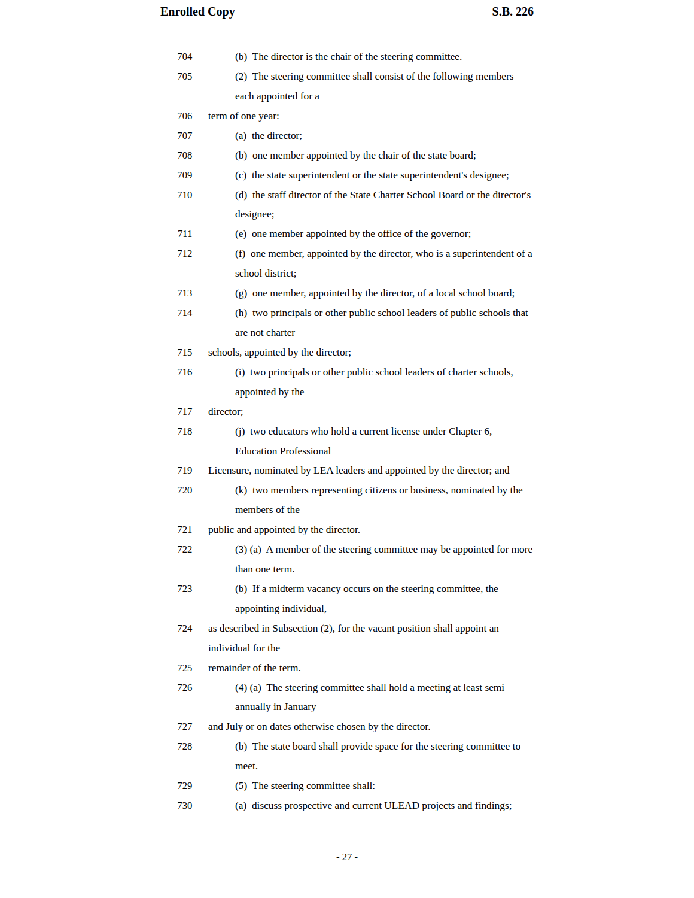Enrolled Copy S.B. 226
704(b) The director is the chair of the steering committee.
705(2) The steering committee shall consist of the following members each appointed for a
706 term of one year:
707(a) the director;
708(b) one member appointed by the chair of the state board;
709(c) the state superintendent or the state superintendent's designee;
710(d) the staff director of the State Charter School Board or the director's designee;
711(e) one member appointed by the office of the governor;
712(f) one member, appointed by the director, who is a superintendent of a school district;
713(g) one member, appointed by the director, of a local school board;
714(h) two principals or other public school leaders of public schools that are not charter
715 schools, appointed by the director;
716(i) two principals or other public school leaders of charter schools, appointed by the
717 director;
718(j) two educators who hold a current license under Chapter 6, Education Professional
719 Licensure, nominated by LEA leaders and appointed by the director; and
720(k) two members representing citizens or business, nominated by the members of the
721 public and appointed by the director.
722(3) (a) A member of the steering committee may be appointed for more than one term.
723(b) If a midterm vacancy occurs on the steering committee, the appointing individual,
724 as described in Subsection (2), for the vacant position shall appoint an individual for the
725 remainder of the term.
726(4) (a) The steering committee shall hold a meeting at least semi annually in January
727 and July or on dates otherwise chosen by the director.
728(b) The state board shall provide space for the steering committee to meet.
729(5) The steering committee shall:
730(a) discuss prospective and current ULEAD projects and findings;
- 27 -